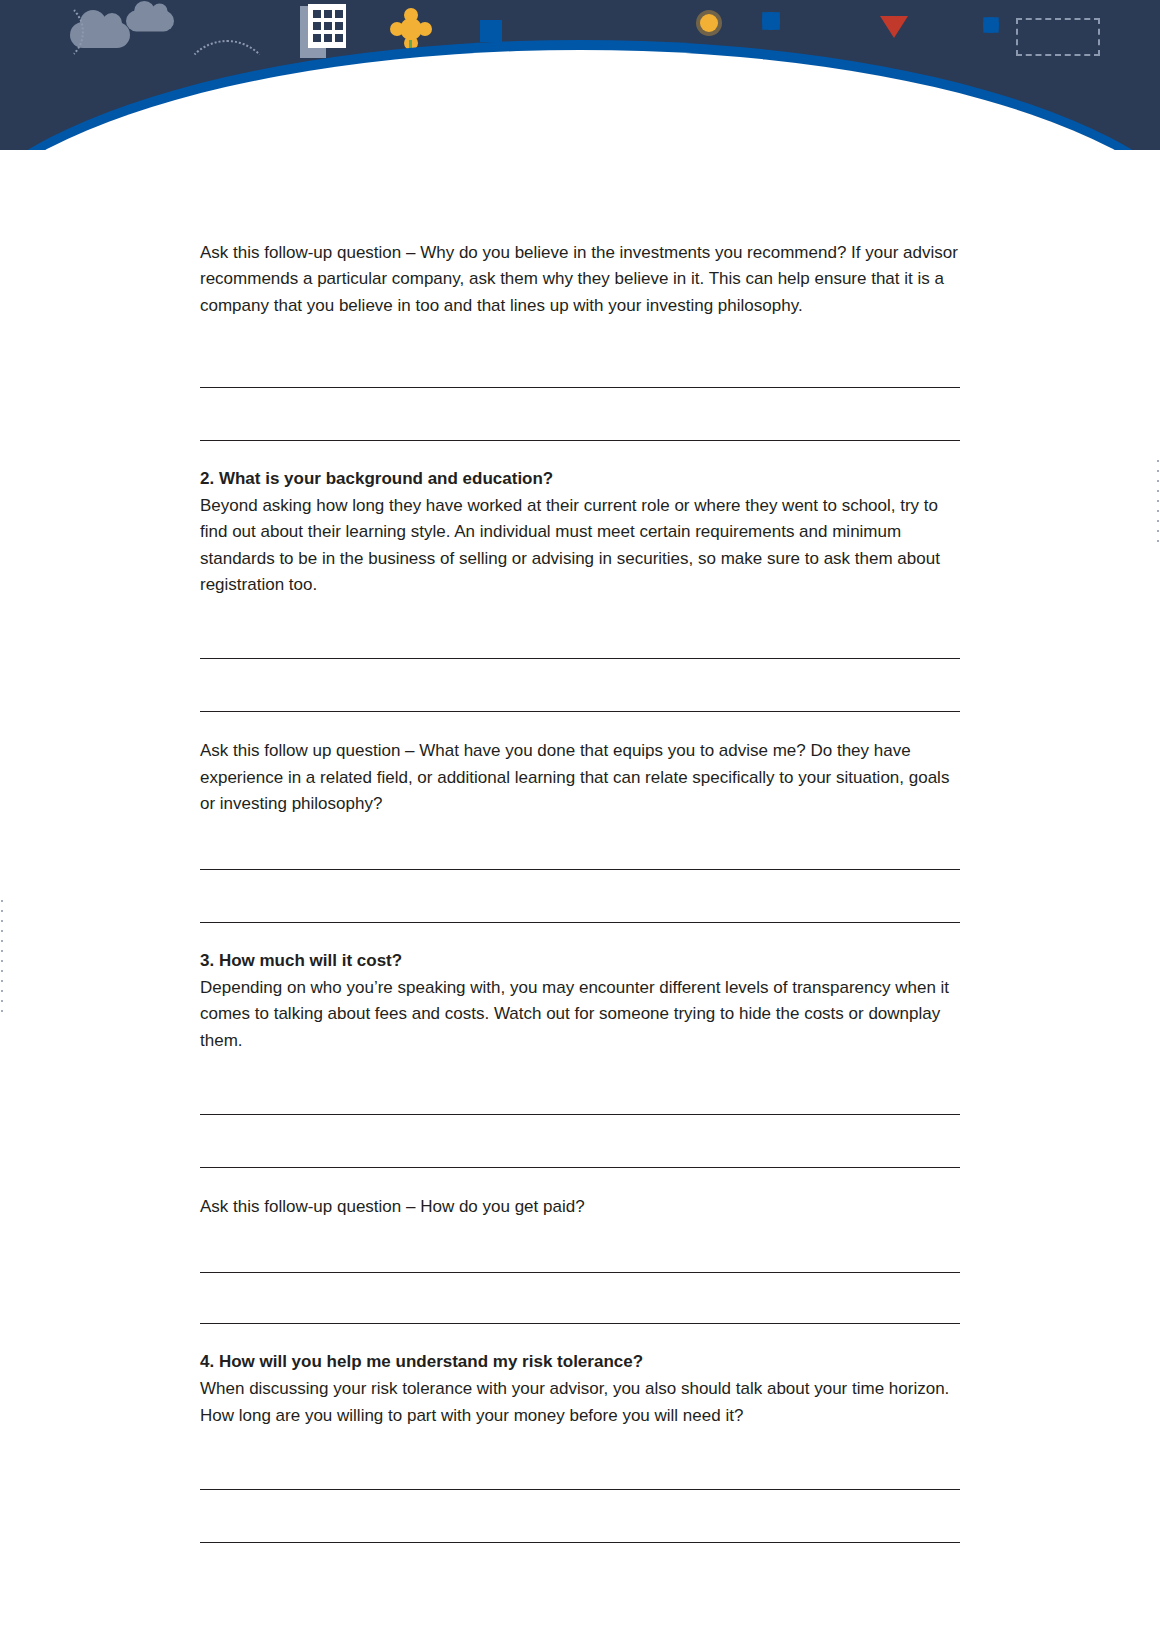Ask this follow-up question – Why do you believe in the investments you recommend? If your advisor recommends a particular company, ask them why they believe in it. This can help ensure that it is a company that you believe in too and that lines up with your investing philosophy.
2. What is your background and education?
Beyond asking how long they have worked at their current role or where they went to school, try to find out about their learning style. An individual must meet certain requirements and minimum standards to be in the business of selling or advising in securities, so make sure to ask them about registration too.
Ask this follow up question – What have you done that equips you to advise me? Do they have experience in a related field, or additional learning that can relate specifically to your situation, goals or investing philosophy?
3. How much will it cost?
Depending on who you’re speaking with, you may encounter different levels of transparency when it comes to talking about fees and costs. Watch out for someone trying to hide the costs or downplay them.
Ask this follow-up question – How do you get paid?
4. How will you help me understand my risk tolerance?
When discussing your risk tolerance with your advisor, you also should talk about your time horizon. How long are you willing to part with your money before you will need it?